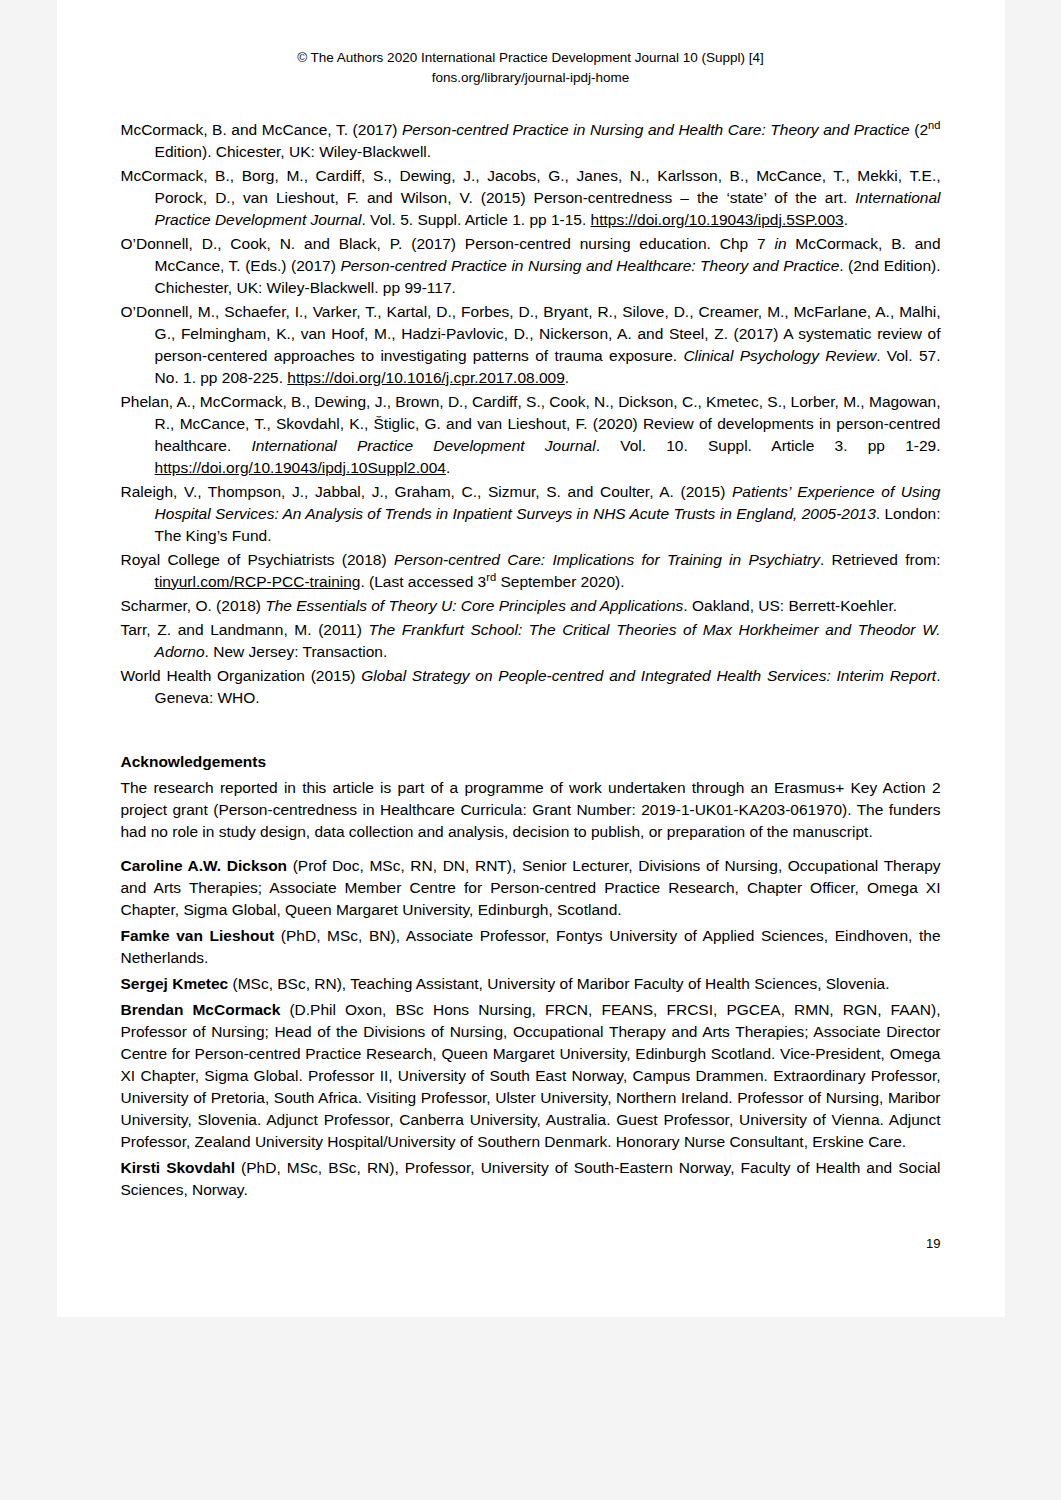© The Authors 2020 International Practice Development Journal 10 (Suppl) [4]
fons.org/library/journal-ipdj-home
McCormack, B. and McCance, T. (2017) Person-centred Practice in Nursing and Health Care: Theory and Practice (2nd Edition). Chicester, UK: Wiley-Blackwell.
McCormack, B., Borg, M., Cardiff, S., Dewing, J., Jacobs, G., Janes, N., Karlsson, B., McCance, T., Mekki, T.E., Porock, D., van Lieshout, F. and Wilson, V. (2015) Person-centredness – the ‘state’ of the art. International Practice Development Journal. Vol. 5. Suppl. Article 1. pp 1-15. https://doi.org/10.19043/ipdj.5SP.003.
O’Donnell, D., Cook, N. and Black, P. (2017) Person-centred nursing education. Chp 7 in McCormack, B. and McCance, T. (Eds.) (2017) Person-centred Practice in Nursing and Healthcare: Theory and Practice. (2nd Edition). Chichester, UK: Wiley-Blackwell. pp 99-117.
O’Donnell, M., Schaefer, I., Varker, T., Kartal, D., Forbes, D., Bryant, R., Silove, D., Creamer, M., McFarlane, A., Malhi, G., Felmingham, K., van Hoof, M., Hadzi-Pavlovic, D., Nickerson, A. and Steel, Z. (2017) A systematic review of person-centered approaches to investigating patterns of trauma exposure. Clinical Psychology Review. Vol. 57. No. 1. pp 208-225. https://doi.org/10.1016/j.cpr.2017.08.009.
Phelan, A., McCormack, B., Dewing, J., Brown, D., Cardiff, S., Cook, N., Dickson, C., Kmetec, S., Lorber, M., Magowan, R., McCance, T., Skovdahl, K., Štiglic, G. and van Lieshout, F. (2020) Review of developments in person-centred healthcare. International Practice Development Journal. Vol. 10. Suppl. Article 3. pp 1-29. https://doi.org/10.19043/ipdj.10Suppl2.004.
Raleigh, V., Thompson, J., Jabbal, J., Graham, C., Sizmur, S. and Coulter, A. (2015) Patients’ Experience of Using Hospital Services: An Analysis of Trends in Inpatient Surveys in NHS Acute Trusts in England, 2005-2013. London: The King’s Fund.
Royal College of Psychiatrists (2018) Person-centred Care: Implications for Training in Psychiatry. Retrieved from: tinyurl.com/RCP-PCC-training. (Last accessed 3rd September 2020).
Scharmer, O. (2018) The Essentials of Theory U: Core Principles and Applications. Oakland, US: Berrett-Koehler.
Tarr, Z. and Landmann, M. (2011) The Frankfurt School: The Critical Theories of Max Horkheimer and Theodor W. Adorno. New Jersey: Transaction.
World Health Organization (2015) Global Strategy on People-centred and Integrated Health Services: Interim Report. Geneva: WHO.
Acknowledgements
The research reported in this article is part of a programme of work undertaken through an Erasmus+ Key Action 2 project grant (Person-centredness in Healthcare Curricula: Grant Number: 2019-1-UK01-KA203-061970). The funders had no role in study design, data collection and analysis, decision to publish, or preparation of the manuscript.
Caroline A.W. Dickson (Prof Doc, MSc, RN, DN, RNT), Senior Lecturer, Divisions of Nursing, Occupational Therapy and Arts Therapies; Associate Member Centre for Person-centred Practice Research, Chapter Officer, Omega XI Chapter, Sigma Global, Queen Margaret University, Edinburgh, Scotland.
Famke van Lieshout (PhD, MSc, BN), Associate Professor, Fontys University of Applied Sciences, Eindhoven, the Netherlands.
Sergej Kmetec (MSc, BSc, RN), Teaching Assistant, University of Maribor Faculty of Health Sciences, Slovenia.
Brendan McCormack (D.Phil Oxon, BSc Hons Nursing, FRCN, FEANS, FRCSI, PGCEA, RMN, RGN, FAAN), Professor of Nursing; Head of the Divisions of Nursing, Occupational Therapy and Arts Therapies; Associate Director Centre for Person-centred Practice Research, Queen Margaret University, Edinburgh Scotland. Vice-President, Omega XI Chapter, Sigma Global. Professor II, University of South East Norway, Campus Drammen. Extraordinary Professor, University of Pretoria, South Africa. Visiting Professor, Ulster University, Northern Ireland. Professor of Nursing, Maribor University, Slovenia. Adjunct Professor, Canberra University, Australia. Guest Professor, University of Vienna. Adjunct Professor, Zealand University Hospital/University of Southern Denmark. Honorary Nurse Consultant, Erskine Care.
Kirsti Skovdahl (PhD, MSc, BSc, RN), Professor, University of South-Eastern Norway, Faculty of Health and Social Sciences, Norway.
19